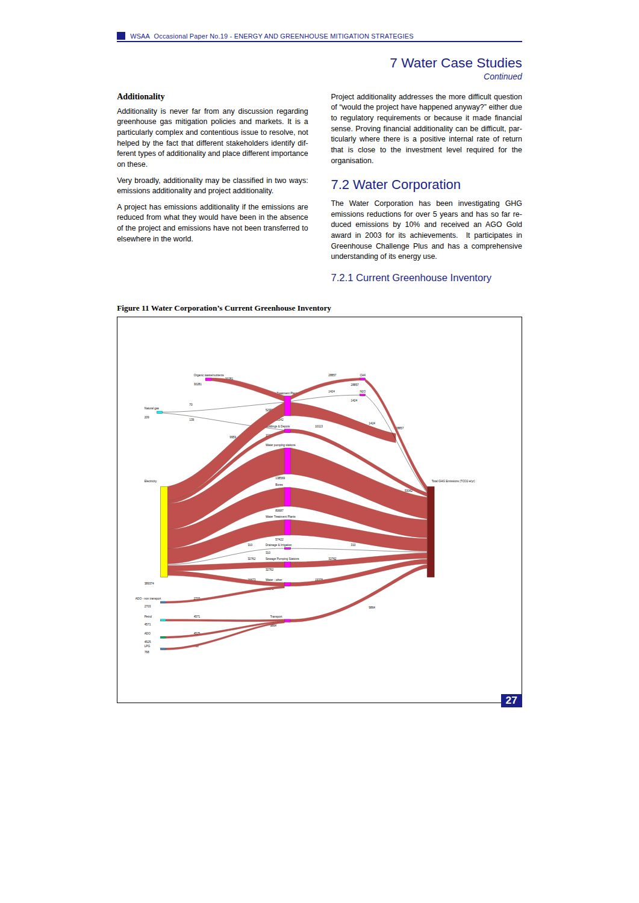WSAA Occasional Paper No.19 - ENERGY AND GREENHOUSE MITIGATION STRATEGIES
7 Water Case Studies
Continued
Additionality
Additionality is never far from any discussion regarding greenhouse gas mitigation policies and markets. It is a particularly complex and contentious issue to resolve, not helped by the fact that different stakeholders identify different types of additionality and place different importance on these.
Very broadly, additionality may be classified in two ways: emissions additionality and project additionality.
A project has emissions additionality if the emissions are reduced from what they would have been in the absence of the project and emissions have not been transferred to elsewhere in the world.
Project additionality addresses the more difficult question of “would the project have happened anyway?” either due to regulatory requirements or because it made financial sense. Proving financial additionality can be difficult, particularly where there is a positive internal rate of return that is close to the investment level required for the organisation.
7.2 Water Corporation
The Water Corporation has been investigating GHG emissions reductions for over 5 years and has so far reduced emissions by 10% and received an AGO Gold award in 2003 for its achievements. It participates in Greenhouse Challenge Plus and has a comprehensive understanding of its energy use.
7.2.1 Current Greenhouse Inventory
Figure 11 Water Corporation’s Current Greenhouse Inventory
Organic waste/nutrients 30281 30281 Natural gas 209 70 139 Electricity 389374 ADO - non transport 2703 2703 Petrol 4571 4571 ADO 4525 4525 LPG 768 768 Sewage Treatment Plants 52991 83342 Buildings & Depots 10113 10113 9959 Water pumping stations 138569 138569 Bores 80687 80687 Water Treatment Plants 57422 57422 Drainage & Irrigation 310 310 310 Sewage Pumping Stations 32762 32762 32762 Water - other 19375 16673 19375 Transport 9864 9864 28857 CH4 28857 1424 N2O 1424 1424 28857 Total GHG Emissions (TCO2-e/yr) 53062 138569 80687 57422 432445
27